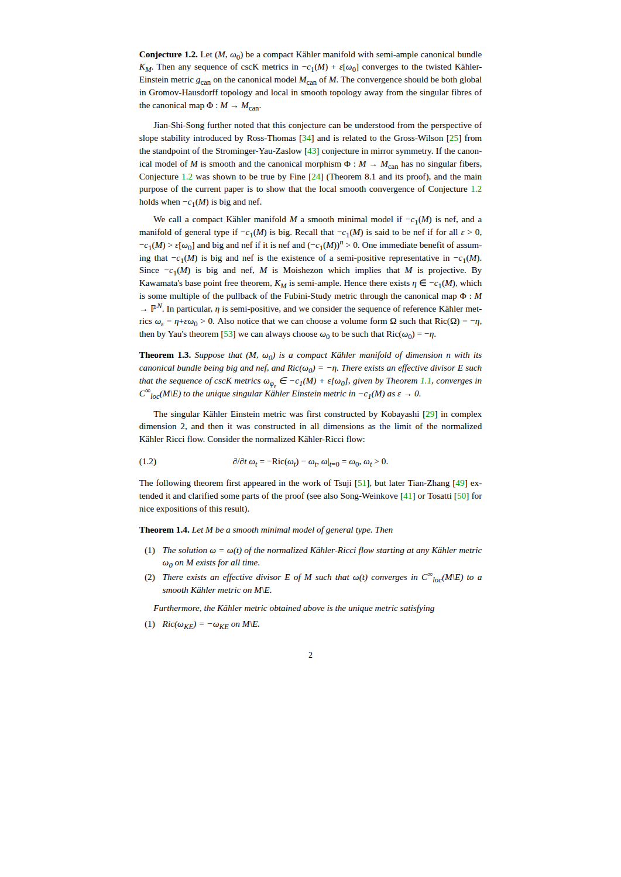Conjecture 1.2. Let (M, ω0) be a compact Kähler manifold with semi-ample canonical bundle KM. Then any sequence of cscK metrics in −c1(M) + ε[ω0] converges to the twisted Kähler-Einstein metric gcan on the canonical model Mcan of M. The convergence should be both global in Gromov-Hausdorff topology and local in smooth topology away from the singular fibres of the canonical map Φ : M → Mcan.
Jian-Shi-Song further noted that this conjecture can be understood from the perspective of slope stability introduced by Ross-Thomas [34] and is related to the Gross-Wilson [25] from the standpoint of the Strominger-Yau-Zaslow [43] conjecture in mirror symmetry. If the canonical model of M is smooth and the canonical morphism Φ : M → Mcan has no singular fibers, Conjecture 1.2 was shown to be true by Fine [24] (Theorem 8.1 and its proof), and the main purpose of the current paper is to show that the local smooth convergence of Conjecture 1.2 holds when −c1(M) is big and nef.
We call a compact Kähler manifold M a smooth minimal model if −c1(M) is nef, and a manifold of general type if −c1(M) is big. Recall that −c1(M) is said to be nef if for all ε > 0, −c1(M) > ε[ω0] and big and nef if it is nef and (−c1(M))n > 0. One immediate benefit of assuming that −c1(M) is big and nef is the existence of a semi-positive representative in −c1(M). Since −c1(M) is big and nef, M is Moishezon which implies that M is projective. By Kawamata's base point free theorem, KM is semi-ample. Hence there exists η ∈ −c1(M), which is some multiple of the pullback of the Fubini-Study metric through the canonical map Φ : M → ℙN. In particular, η is semi-positive, and we consider the sequence of reference Kähler metrics ωε = η+εω0 > 0. Also notice that we can choose a volume form Ω such that Ric(Ω) = −η, then by Yau's theorem [53] we can always choose ω0 to be such that Ric(ω0) = −η.
Theorem 1.3. Suppose that (M, ω0) is a compact Kähler manifold of dimension n with its canonical bundle being big and nef, and Ric(ω0) = −η. There exists an effective divisor E such that the sequence of cscK metrics ωφε ∈ −c1(M) + ε[ω0], given by Theorem 1.1, converges in C∞loc(M\E) to the unique singular Kähler Einstein metric in −c1(M) as ε → 0.
The singular Kähler Einstein metric was first constructed by Kobayashi [29] in complex dimension 2, and then it was constructed in all dimensions as the limit of the normalized Kähler Ricci flow. Consider the normalized Kähler-Ricci flow:
(1.2) ∂/∂t ωt = −Ric(ωt) − ωt, ω|t=0 = ω0, ωt > 0.
The following theorem first appeared in the work of Tsuji [51], but later Tian-Zhang [49] extended it and clarified some parts of the proof (see also Song-Weinkove [41] or Tosatti [50] for nice expositions of this result).
Theorem 1.4. Let M be a smooth minimal model of general type. Then
(1) The solution ω = ω(t) of the normalized Kähler-Ricci flow starting at any Kähler metric ω0 on M exists for all time.
(2) There exists an effective divisor E of M such that ω(t) converges in C∞loc(M\E) to a smooth Kähler metric on M\E.
Furthermore, the Kähler metric obtained above is the unique metric satisfying
(1) Ric(ωKE) = −ωKE on M\E.
2